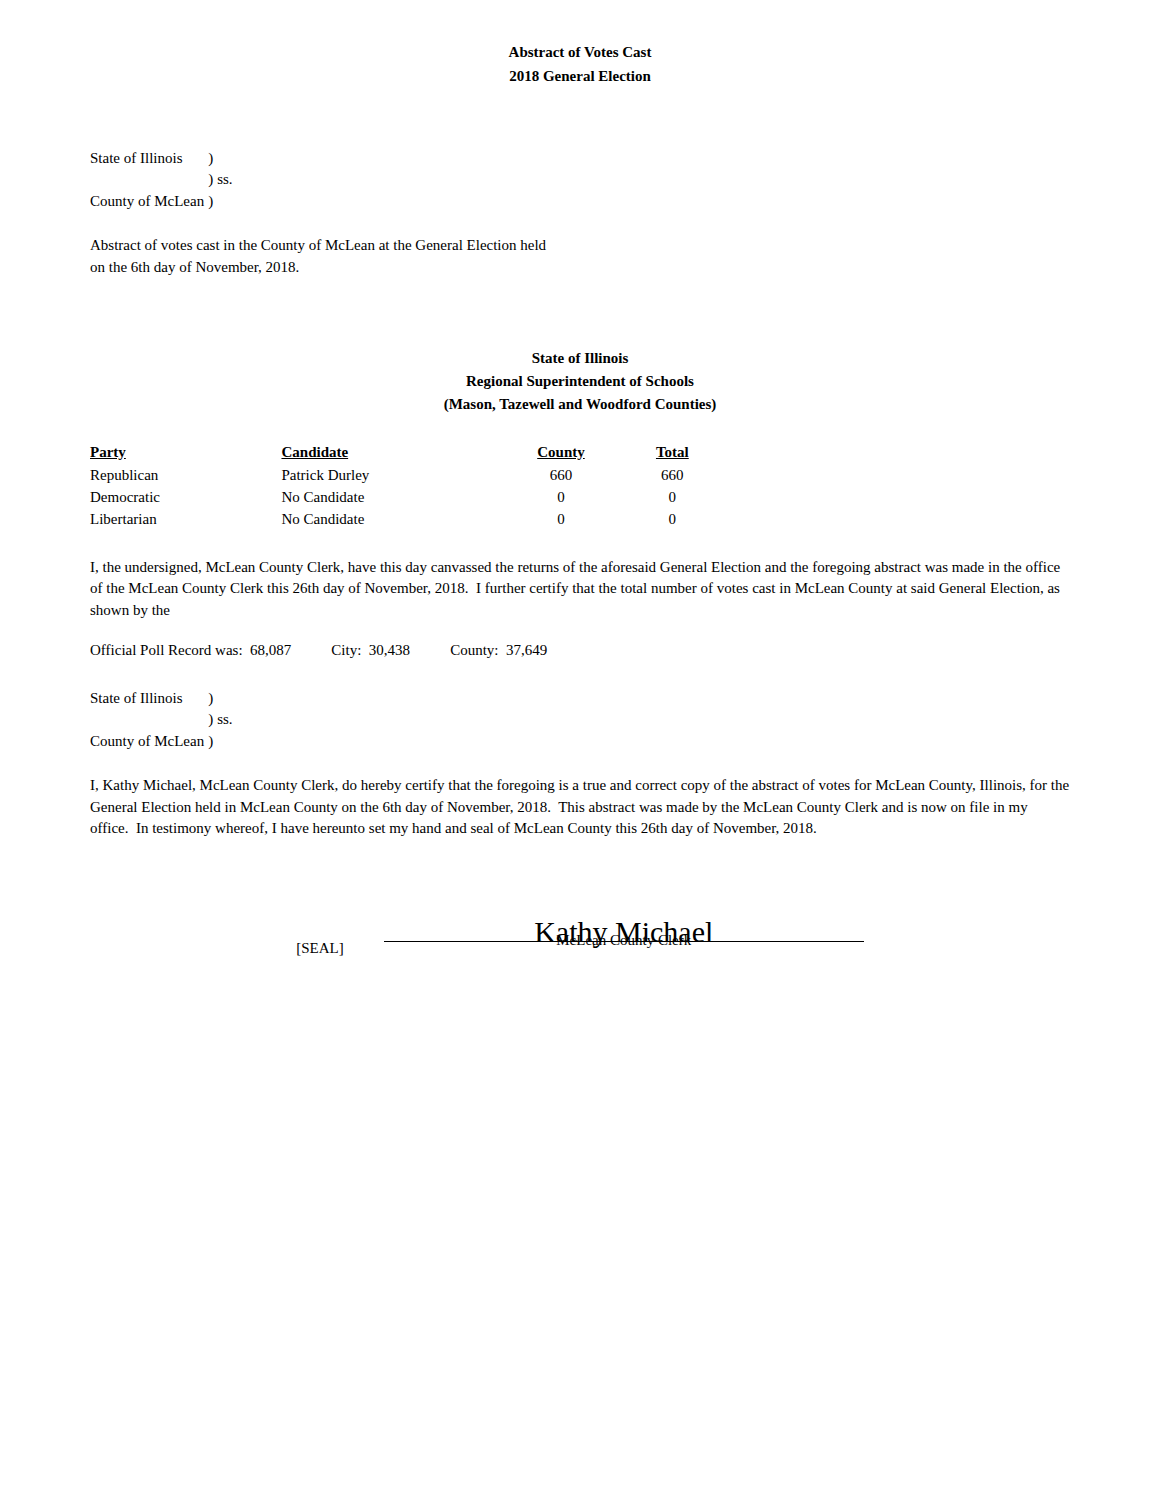Abstract of Votes Cast
2018 General Election
| State of Illinois | ) | |
| | ) | ss. |
| County of McLean | ) | |
Abstract of votes cast in the County of McLean at the General Election held
on the 6th day of November, 2018.
State of Illinois
Regional Superintendent of Schools
(Mason, Tazewell and Woodford Counties)
| Party | Candidate | County | Total |
| --- | --- | --- | --- |
| Republican | Patrick Durley | 660 | 660 |
| Democratic | No Candidate | 0 | 0 |
| Libertarian | No Candidate | 0 | 0 |
I, the undersigned, McLean County Clerk, have this day canvassed the returns of the aforesaid General Election and the foregoing abstract was made in the office of the McLean County Clerk this 26th day of November, 2018. I further certify that the total number of votes cast in McLean County at said General Election, as shown by the
Official Poll Record was: 68,087 City: 30,438 County: 37,649
| State of Illinois | ) | |
| | ) | ss. |
| County of McLean | ) | |
I, Kathy Michael, McLean County Clerk, do hereby certify that the foregoing is a true and correct copy of the abstract of votes for McLean County, Illinois, for the General Election held in McLean County on the 6th day of November, 2018. This abstract was made by the McLean County Clerk and is now on file in my office. In testimony whereof, I have hereunto set my hand and seal of McLean County this 26th day of November, 2018.
[SEAL]
Kathy Michael
McLean County Clerk